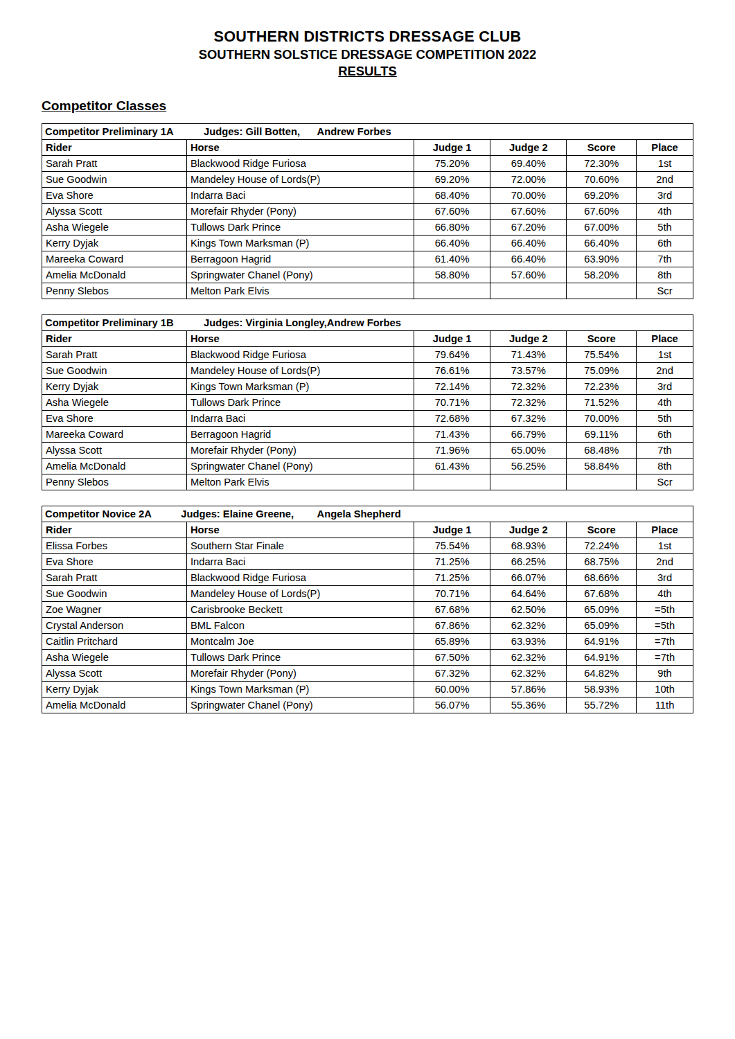SOUTHERN DISTRICTS DRESSAGE CLUB
SOUTHERN SOLSTICE DRESSAGE COMPETITION 2022
RESULTS
Competitor Classes
Competitor Preliminary 1A Judges: Gill Botten, Andrew Forbes
| Rider | Horse | Judge 1 | Judge 2 | Score | Place |
| --- | --- | --- | --- | --- | --- |
| Sarah Pratt | Blackwood Ridge Furiosa | 75.20% | 69.40% | 72.30% | 1st |
| Sue Goodwin | Mandeley House of Lords(P) | 69.20% | 72.00% | 70.60% | 2nd |
| Eva Shore | Indarra Baci | 68.40% | 70.00% | 69.20% | 3rd |
| Alyssa Scott | Morefair Rhyder (Pony) | 67.60% | 67.60% | 67.60% | 4th |
| Asha Wiegele | Tullows Dark Prince | 66.80% | 67.20% | 67.00% | 5th |
| Kerry Dyjak | Kings Town Marksman (P) | 66.40% | 66.40% | 66.40% | 6th |
| Mareeka Coward | Berragoon Hagrid | 61.40% | 66.40% | 63.90% | 7th |
| Amelia McDonald | Springwater Chanel (Pony) | 58.80% | 57.60% | 58.20% | 8th |
| Penny Slebos | Melton Park Elvis | | | | Scr |
Competitor Preliminary 1B Judges: Virginia Longley,Andrew Forbes
| Rider | Horse | Judge 1 | Judge 2 | Score | Place |
| --- | --- | --- | --- | --- | --- |
| Sarah Pratt | Blackwood Ridge Furiosa | 79.64% | 71.43% | 75.54% | 1st |
| Sue Goodwin | Mandeley House of Lords(P) | 76.61% | 73.57% | 75.09% | 2nd |
| Kerry Dyjak | Kings Town Marksman (P) | 72.14% | 72.32% | 72.23% | 3rd |
| Asha Wiegele | Tullows Dark Prince | 70.71% | 72.32% | 71.52% | 4th |
| Eva Shore | Indarra Baci | 72.68% | 67.32% | 70.00% | 5th |
| Mareeka Coward | Berragoon Hagrid | 71.43% | 66.79% | 69.11% | 6th |
| Alyssa Scott | Morefair Rhyder (Pony) | 71.96% | 65.00% | 68.48% | 7th |
| Amelia McDonald | Springwater Chanel (Pony) | 61.43% | 56.25% | 58.84% | 8th |
| Penny Slebos | Melton Park Elvis | | | | Scr |
Competitor Novice 2A Judges: Elaine Greene, Angela Shepherd
| Rider | Horse | Judge 1 | Judge 2 | Score | Place |
| --- | --- | --- | --- | --- | --- |
| Elissa Forbes | Southern Star Finale | 75.54% | 68.93% | 72.24% | 1st |
| Eva Shore | Indarra Baci | 71.25% | 66.25% | 68.75% | 2nd |
| Sarah Pratt | Blackwood Ridge Furiosa | 71.25% | 66.07% | 68.66% | 3rd |
| Sue Goodwin | Mandeley House of Lords(P) | 70.71% | 64.64% | 67.68% | 4th |
| Zoe Wagner | Carisbrooke Beckett | 67.68% | 62.50% | 65.09% | =5th |
| Crystal Anderson | BML Falcon | 67.86% | 62.32% | 65.09% | =5th |
| Caitlin Pritchard | Montcalm Joe | 65.89% | 63.93% | 64.91% | =7th |
| Asha Wiegele | Tullows Dark Prince | 67.50% | 62.32% | 64.91% | =7th |
| Alyssa Scott | Morefair Rhyder (Pony) | 67.32% | 62.32% | 64.82% | 9th |
| Kerry Dyjak | Kings Town Marksman (P) | 60.00% | 57.86% | 58.93% | 10th |
| Amelia McDonald | Springwater Chanel (Pony) | 56.07% | 55.36% | 55.72% | 11th |